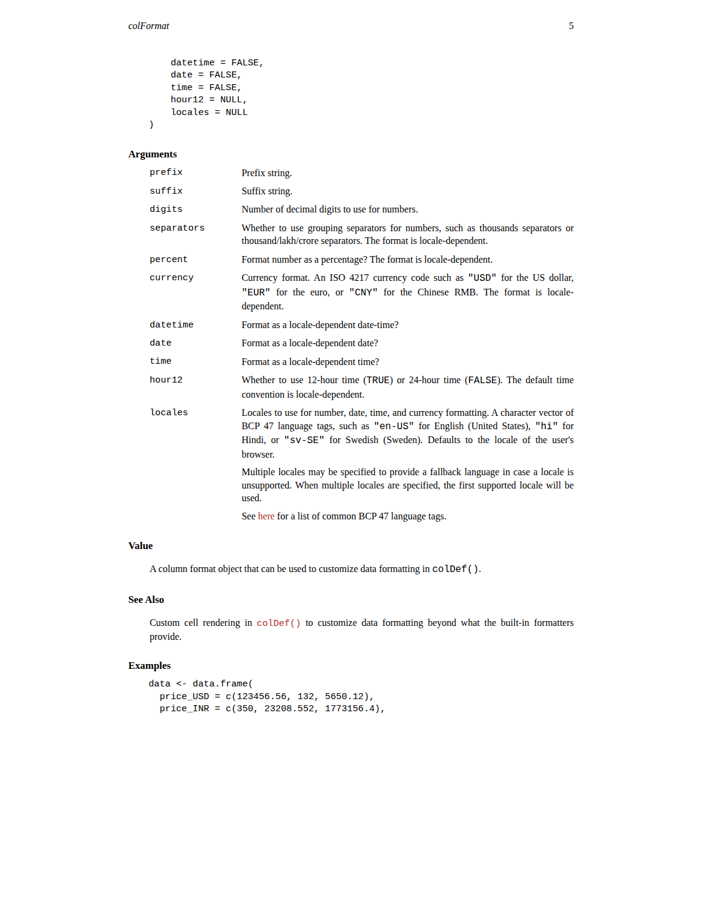colFormat 5
    datetime = FALSE,
    date = FALSE,
    time = FALSE,
    hour12 = NULL,
    locales = NULL
)
Arguments
prefix
Prefix string.
suffix
Suffix string.
digits
Number of decimal digits to use for numbers.
separators
Whether to use grouping separators for numbers, such as thousands separators or thousand/lakh/crore separators. The format is locale-dependent.
percent
Format number as a percentage? The format is locale-dependent.
currency
Currency format. An ISO 4217 currency code such as "USD" for the US dollar, "EUR" for the euro, or "CNY" for the Chinese RMB. The format is locale-dependent.
datetime
Format as a locale-dependent date-time?
date
Format as a locale-dependent date?
time
Format as a locale-dependent time?
hour12
Whether to use 12-hour time (TRUE) or 24-hour time (FALSE). The default time convention is locale-dependent.
locales
Locales to use for number, date, time, and currency formatting. A character vector of BCP 47 language tags, such as "en-US" for English (United States), "hi" for Hindi, or "sv-SE" for Swedish (Sweden). Defaults to the locale of the user's browser.
Multiple locales may be specified to provide a fallback language in case a locale is unsupported. When multiple locales are specified, the first supported locale will be used.
See here for a list of common BCP 47 language tags.
Value
A column format object that can be used to customize data formatting in colDef().
See Also
Custom cell rendering in colDef() to customize data formatting beyond what the built-in formatters provide.
Examples
data <- data.frame(
  price_USD = c(123456.56, 132, 5650.12),
  price_INR = c(350, 23208.552, 1773156.4),